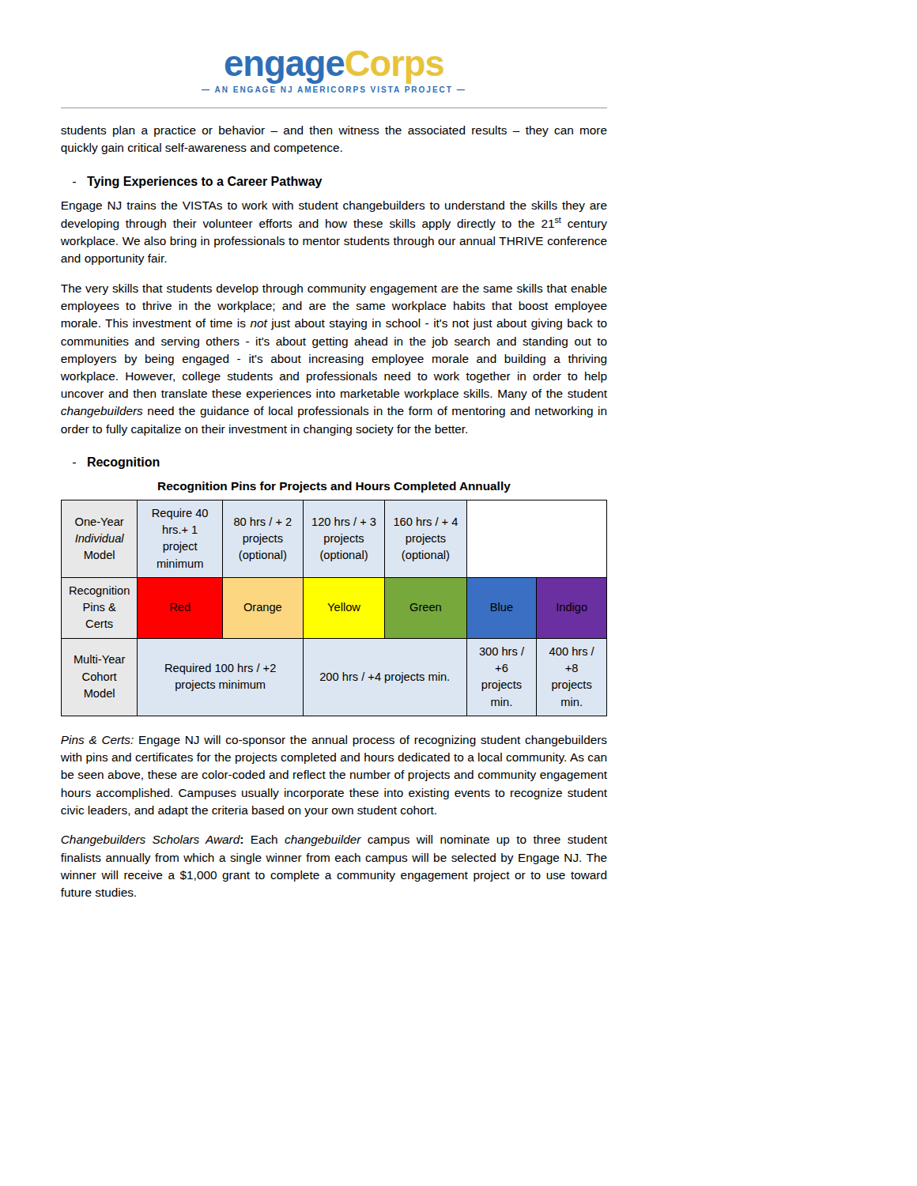engage Corps
— AN ENGAGE NJ AMERICORPS VISTA PROJECT —
students plan a practice or behavior – and then witness the associated results – they can more quickly gain critical self-awareness and competence.
Tying Experiences to a Career Pathway
Engage NJ trains the VISTAs to work with student changebuilders to understand the skills they are developing through their volunteer efforts and how these skills apply directly to the 21st century workplace. We also bring in professionals to mentor students through our annual THRIVE conference and opportunity fair.
The very skills that students develop through community engagement are the same skills that enable employees to thrive in the workplace; and are the same workplace habits that boost employee morale. This investment of time is not just about staying in school - it's not just about giving back to communities and serving others - it's about getting ahead in the job search and standing out to employers by being engaged - it's about increasing employee morale and building a thriving workplace. However, college students and professionals need to work together in order to help uncover and then translate these experiences into marketable workplace skills. Many of the student changebuilders need the guidance of local professionals in the form of mentoring and networking in order to fully capitalize on their investment in changing society for the better.
Recognition
Recognition Pins for Projects and Hours Completed Annually
| One-Year Individual Model | Require 40 hrs.+ 1 project minimum | 80 hrs / + 2 projects (optional) | 120 hrs / + 3 projects (optional) | 160 hrs / + 4 projects (optional) | |
| Recognition Pins & Certs | Red | Orange | Yellow | Green | Blue | Indigo |
| Multi-Year Cohort Model | Required 100 hrs / +2 projects minimum | 200 hrs / +4 projects min. | 300 hrs / +6 projects min. | 400 hrs / +8 projects min. |
Pins & Certs: Engage NJ will co-sponsor the annual process of recognizing student changebuilders with pins and certificates for the projects completed and hours dedicated to a local community. As can be seen above, these are color-coded and reflect the number of projects and community engagement hours accomplished. Campuses usually incorporate these into existing events to recognize student civic leaders, and adapt the criteria based on your own student cohort.
Changebuilders Scholars Award: Each changebuilder campus will nominate up to three student finalists annually from which a single winner from each campus will be selected by Engage NJ. The winner will receive a $1,000 grant to complete a community engagement project or to use toward future studies.